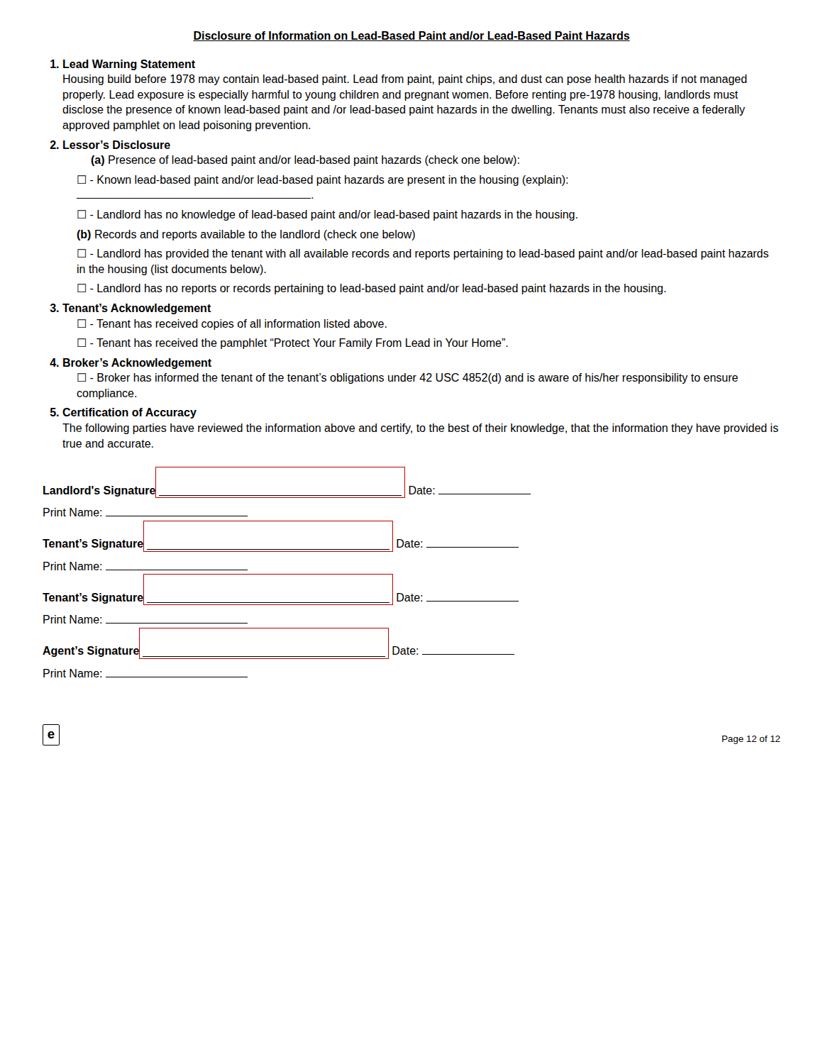Disclosure of Information on Lead-Based Paint and/or Lead-Based Paint Hazards
Lead Warning Statement
Housing build before 1978 may contain lead-based paint. Lead from paint, paint chips, and dust can pose health hazards if not managed properly. Lead exposure is especially harmful to young children and pregnant women. Before renting pre-1978 housing, landlords must disclose the presence of known lead-based paint and /or lead-based paint hazards in the dwelling. Tenants must also receive a federally approved pamphlet on lead poisoning prevention.
Lessor’s Disclosure
(a) Presence of lead-based paint and/or lead-based paint hazards (check one below):
☐ - Known lead-based paint and/or lead-based paint hazards are present in the housing (explain): .
☐ - Landlord has no knowledge of lead-based paint and/or lead-based paint hazards in the housing.
(b) Records and reports available to the landlord (check one below)
☐ - Landlord has provided the tenant with all available records and reports pertaining to lead-based paint and/or lead-based paint hazards in the housing (list documents below).
☐ - Landlord has no reports or records pertaining to lead-based paint and/or lead-based paint hazards in the housing.
Tenant’s Acknowledgement
☐ - Tenant has received copies of all information listed above.
☐ - Tenant has received the pamphlet “Protect Your Family From Lead in Your Home”.
Broker’s Acknowledgement
☐ - Broker has informed the tenant of the tenant’s obligations under 42 USC 4852(d) and is aware of his/her responsibility to ensure compliance.
Certification of Accuracy
The following parties have reviewed the information above and certify, to the best of their knowledge, that the information they have provided is true and accurate.
Landlord's Signature Date:
Print Name:
Tenant’s Signature Date:
Print Name:
Tenant’s Signature Date:
Print Name:
Agent’s Signature Date:
Print Name:
e
Page 12 of 12